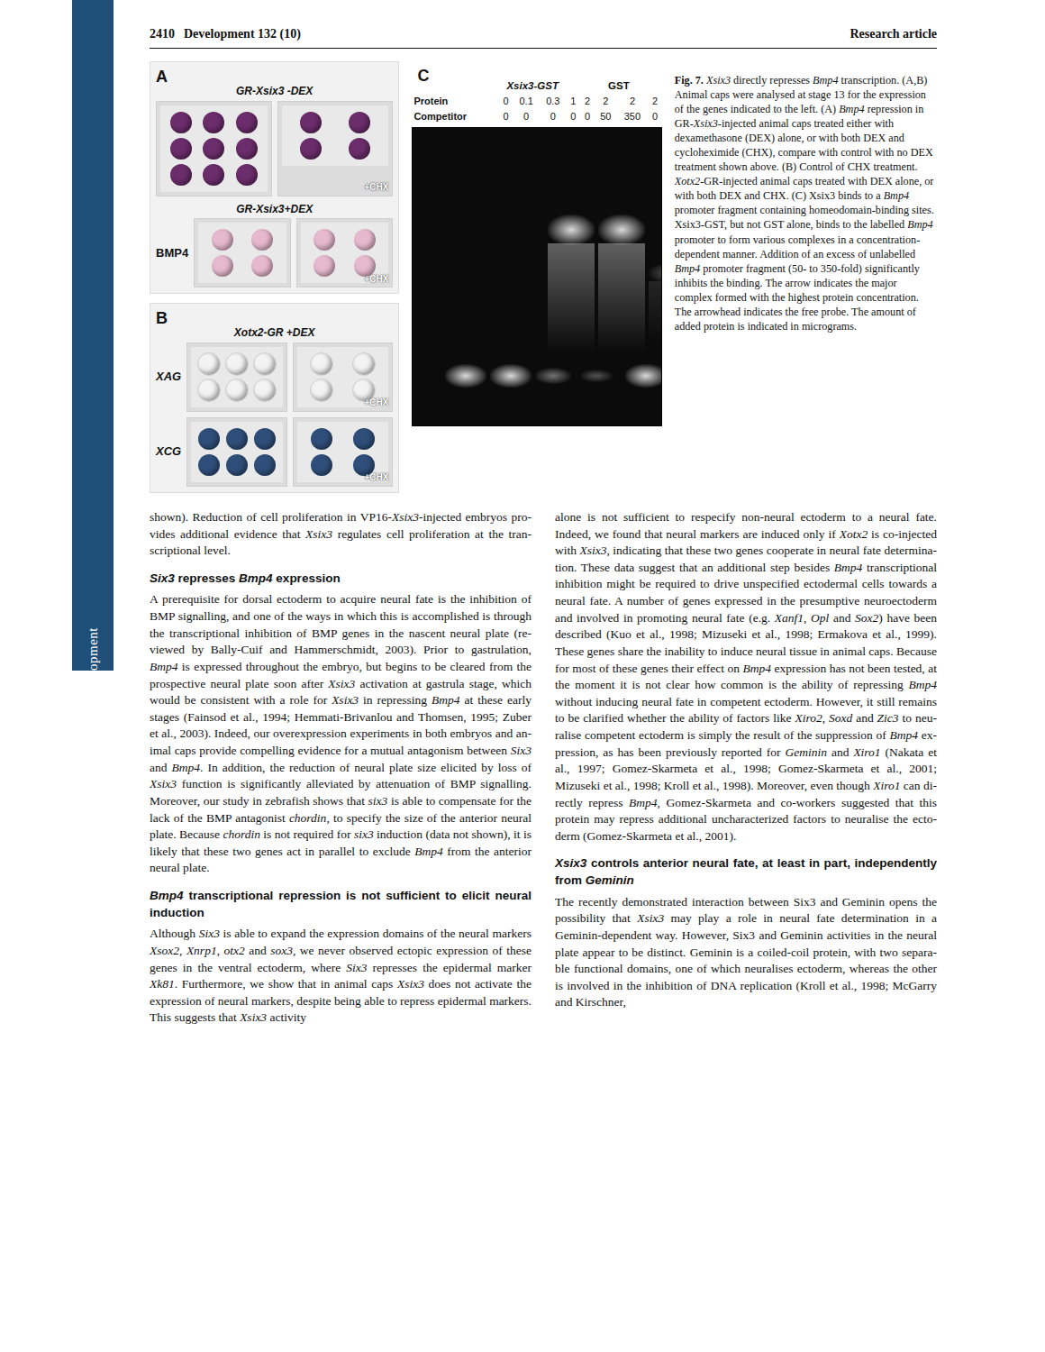Development
2410 Development 132 (10)
Research article
A
GR-Xsix3 -DEX
+CHX
GR-Xsix3+DEX
BMP4
+CHX
B
Xotx2-GR +DEX
XAG
+CHX
XCG
+CHX
C
Xsix3-GST
GST
| Protein | 0 | 0.1 | 0.3 | 1 | 2 | 2 | 2 | 2 |
| Competitor | 0 | 0 | 0 | 0 | 0 | 50 | 350 | 0 |
➜
➤
Fig. 7. Xsix3 directly represses Bmp4 transcription. (A,B) Animal caps were analysed at stage 13 for the expression of the genes indicated to the left. (A) Bmp4 repression in GR-Xsix3-injected animal caps treated either with dexamethasone (DEX) alone, or with both DEX and cycloheximide (CHX), compare with control with no DEX treatment shown above. (B) Control of CHX treatment. Xotx2-GR-injected animal caps treated with DEX alone, or with both DEX and CHX. (C) Xsix3 binds to a Bmp4 promoter fragment containing homeodomain-binding sites. Xsix3-GST, but not GST alone, binds to the labelled Bmp4 promoter to form various complexes in a concentration-dependent manner. Addition of an excess of unlabelled Bmp4 promoter fragment (50- to 350-fold) significantly inhibits the binding. The arrow indicates the major complex formed with the highest protein concentration. The arrowhead indicates the free probe. The amount of added protein is indicated in micrograms.
shown). Reduction of cell proliferation in VP16-Xsix3-injected embryos provides additional evidence that Xsix3 regulates cell proliferation at the transcriptional level.
Six3 represses Bmp4 expression
A prerequisite for dorsal ectoderm to acquire neural fate is the inhibition of BMP signalling, and one of the ways in which this is accomplished is through the transcriptional inhibition of BMP genes in the nascent neural plate (reviewed by Bally-Cuif and Hammerschmidt, 2003). Prior to gastrulation, Bmp4 is expressed throughout the embryo, but begins to be cleared from the prospective neural plate soon after Xsix3 activation at gastrula stage, which would be consistent with a role for Xsix3 in repressing Bmp4 at these early stages (Fainsod et al., 1994; Hemmati-Brivanlou and Thomsen, 1995; Zuber et al., 2003). Indeed, our overexpression experiments in both embryos and animal caps provide compelling evidence for a mutual antagonism between Six3 and Bmp4. In addition, the reduction of neural plate size elicited by loss of Xsix3 function is significantly alleviated by attenuation of BMP signalling. Moreover, our study in zebrafish shows that six3 is able to compensate for the lack of the BMP antagonist chordin, to specify the size of the anterior neural plate. Because chordin is not required for six3 induction (data not shown), it is likely that these two genes act in parallel to exclude Bmp4 from the anterior neural plate.
Bmp4 transcriptional repression is not sufficient to elicit neural induction
Although Six3 is able to expand the expression domains of the neural markers Xsox2, Xnrp1, otx2 and sox3, we never observed ectopic expression of these genes in the ventral ectoderm, where Six3 represses the epidermal marker Xk81. Furthermore, we show that in animal caps Xsix3 does not activate the expression of neural markers, despite being able to repress epidermal markers. This suggests that Xsix3 activity
alone is not sufficient to respecify non-neural ectoderm to a neural fate. Indeed, we found that neural markers are induced only if Xotx2 is co-injected with Xsix3, indicating that these two genes cooperate in neural fate determination. These data suggest that an additional step besides Bmp4 transcriptional inhibition might be required to drive unspecified ectodermal cells towards a neural fate. A number of genes expressed in the presumptive neuroectoderm and involved in promoting neural fate (e.g. Xanf1, Opl and Sox2) have been described (Kuo et al., 1998; Mizuseki et al., 1998; Ermakova et al., 1999). These genes share the inability to induce neural tissue in animal caps. Because for most of these genes their effect on Bmp4 expression has not been tested, at the moment it is not clear how common is the ability of repressing Bmp4 without inducing neural fate in competent ectoderm. However, it still remains to be clarified whether the ability of factors like Xiro2, Soxd and Zic3 to neuralise competent ectoderm is simply the result of the suppression of Bmp4 expression, as has been previously reported for Geminin and Xiro1 (Nakata et al., 1997; Gomez-Skarmeta et al., 1998; Gomez-Skarmeta et al., 2001; Mizuseki et al., 1998; Kroll et al., 1998). Moreover, even though Xiro1 can directly repress Bmp4, Gomez-Skarmeta and co-workers suggested that this protein may repress additional uncharacterized factors to neuralise the ectoderm (Gomez-Skarmeta et al., 2001).
Xsix3 controls anterior neural fate, at least in part, independently from Geminin
The recently demonstrated interaction between Six3 and Geminin opens the possibility that Xsix3 may play a role in neural fate determination in a Geminin-dependent way. However, Six3 and Geminin activities in the neural plate appear to be distinct. Geminin is a coiled-coil protein, with two separable functional domains, one of which neuralises ectoderm, whereas the other is involved in the inhibition of DNA replication (Kroll et al., 1998; McGarry and Kirschner,